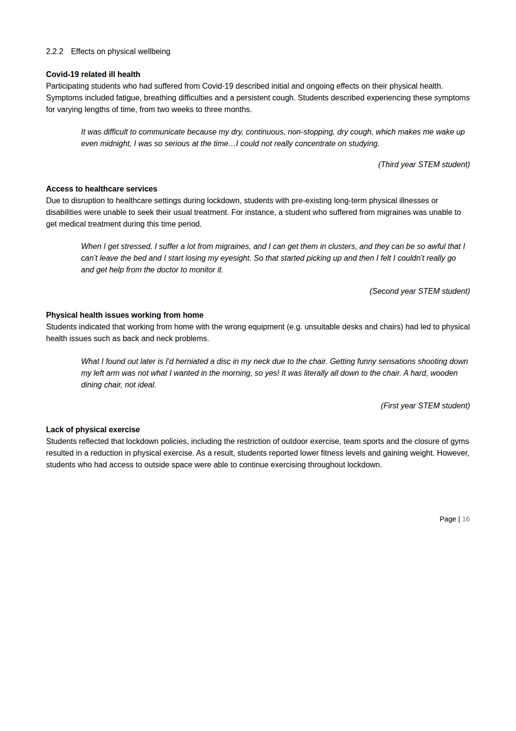2.2.2 Effects on physical wellbeing
Covid-19 related ill health
Participating students who had suffered from Covid-19 described initial and ongoing effects on their physical health. Symptoms included fatigue, breathing difficulties and a persistent cough. Students described experiencing these symptoms for varying lengths of time, from two weeks to three months.
It was difficult to communicate because my dry, continuous, non-stopping, dry cough, which makes me wake up even midnight, I was so serious at the time…I could not really concentrate on studying.
(Third year STEM student)
Access to healthcare services
Due to disruption to healthcare settings during lockdown, students with pre-existing long-term physical illnesses or disabilities were unable to seek their usual treatment. For instance, a student who suffered from migraines was unable to get medical treatment during this time period.
When I get stressed, I suffer a lot from migraines, and I can get them in clusters, and they can be so awful that I can’t leave the bed and I start losing my eyesight. So that started picking up and then I felt I couldn’t really go and get help from the doctor to monitor it.
(Second year STEM student)
Physical health issues working from home
Students indicated that working from home with the wrong equipment (e.g. unsuitable desks and chairs) had led to physical health issues such as back and neck problems.
What I found out later is I'd herniated a disc in my neck due to the chair. Getting funny sensations shooting down my left arm was not what I wanted in the morning, so yes! It was literally all down to the chair. A hard, wooden dining chair, not ideal.
(First year STEM student)
Lack of physical exercise
Students reflected that lockdown policies, including the restriction of outdoor exercise, team sports and the closure of gyms resulted in a reduction in physical exercise. As a result, students reported lower fitness levels and gaining weight. However, students who had access to outside space were able to continue exercising throughout lockdown.
Page | 16